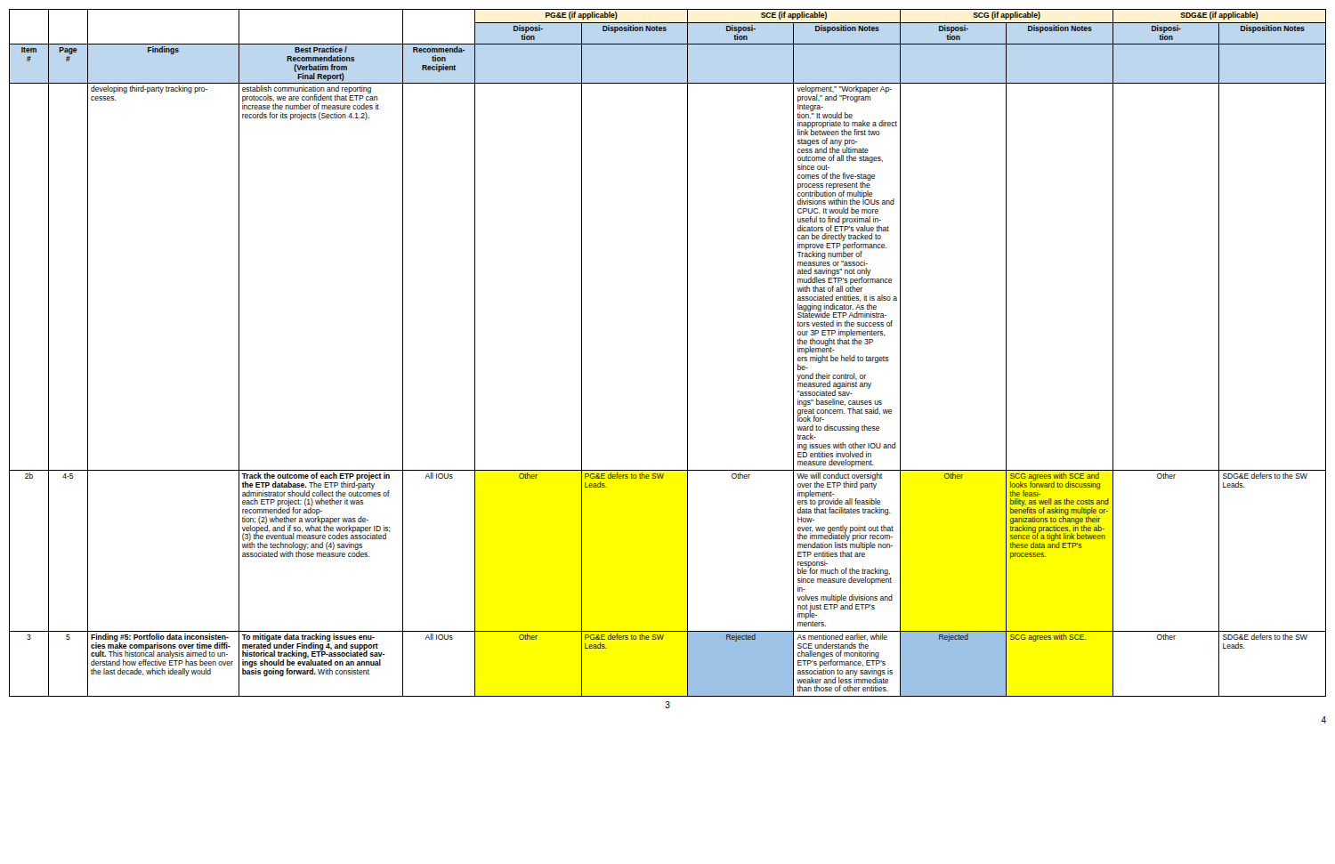| | | | | | PG&E (if applicable) | SCE (if applicable) | SCG (if applicable) | SDG&E (if applicable) |
| --- | --- | --- | --- | --- | --- | --- | --- | --- |
| Disposi- tion | Disposition Notes | Disposi- tion | Disposition Notes | Disposi- tion | Disposition Notes | Disposi- tion | Disposition Notes |
| Item # | Page # | Findings | Best Practice / Recommendations (Verbatim from Final Report) | Recommenda- tion Recipient | | | | | | | | |
| | | developing third-party tracking pro- cesses. | establish communication and reporting protocols, we are confident that ETP can increase the number of measure codes it records for its projects (Section 4.1.2). | | | | | velopment," "Workpaper Ap- proval," and "Program Integra- tion." It would be inappropriate to make a direct link between the first two stages of any pro- cess and the ultimate outcome of all the stages, since out- comes of the five-stage process represent the contribution of multiple divisions within the IOUs and CPUC. It would be more useful to find proximal in- dicators of ETP's value that can be directly tracked to improve ETP performance. Tracking number of measures or "associ- ated savings" not only muddles ETP's performance with that of all other associated entities, it is also a lagging indicator. As the Statewide ETP Administra- tors vested in the success of our 3P ETP implementers, the thought that the 3P implement- ers might be held to targets be- yond their control, or measured against any "associated sav- ings" baseline, causes us great concern. That said, we look for- ward to discussing these track- ing issues with other IOU and ED entities involved in measure development. | | | | |
| 2b | 4-5 | | Track the outcome of each ETP project in the ETP database. The ETP third-party administrator should collect the outcomes of each ETP project: (1) whether it was recommended for adop- tion; (2) whether a workpaper was de- veloped, and if so, what the workpaper ID is; (3) the eventual measure codes associated with the technology; and (4) savings associated with those measure codes. | All IOUs | Other | PG&E defers to the SW Leads. | Other | We will conduct oversight over the ETP third party implement- ers to provide all feasible data that facilitates tracking. How- ever, we gently point out that the immediately prior recom- mendation lists multiple non- ETP entities that are responsi- ble for much of the tracking, since measure development in- volves multiple divisions and not just ETP and ETP's imple- menters. | Other | SCG agrees with SCE and looks forward to discussing the feasi- bility, as well as the costs and benefits of asking multiple or- ganizations to change their tracking practices, in the ab- sence of a tight link between these data and ETP's processes. | Other | SDG&E defers to the SW Leads. |
| 3 | 5 | Finding #5: Portfolio data inconsisten- cies make comparisons over time diffi- cult. This historical analysis aimed to un- derstand how effective ETP has been over the last decade, which ideally would | To mitigate data tracking issues enu- merated under Finding 4, and support historical tracking, ETP-associated sav- ings should be evaluated on an annual basis going forward. With consistent | All IOUs | Other | PG&E defers to the SW Leads. | Rejected | As mentioned earlier, while SCE understands the challenges of monitoring ETP's performance, ETP's association to any savings is weaker and less immediate than those of other entities. | Rejected | SCG agrees with SCE. | Other | SDG&E defers to the SW Leads. |
3
4